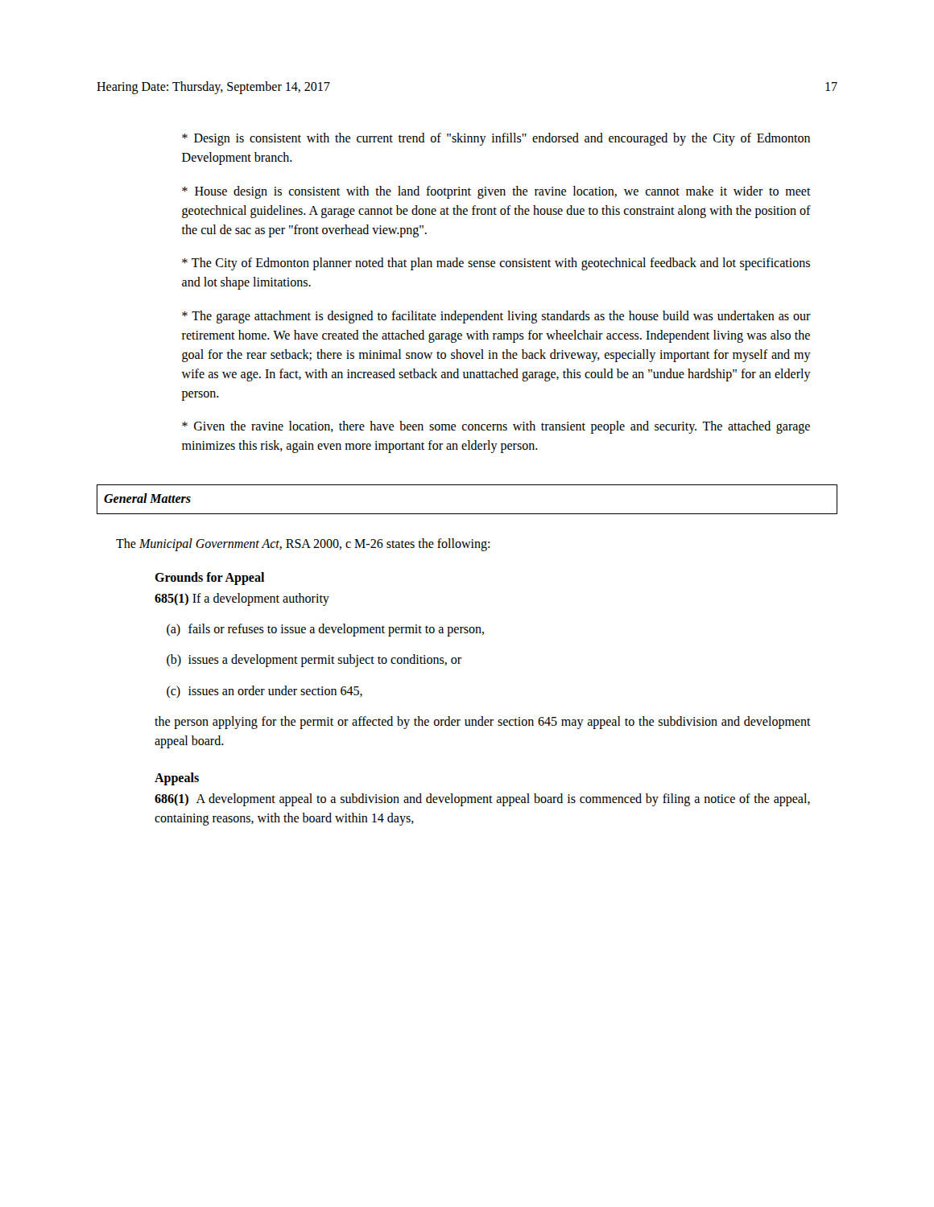Hearing Date: Thursday, September 14, 2017 17
* Design is consistent with the current trend of "skinny infills" endorsed and encouraged by the City of Edmonton Development branch.
* House design is consistent with the land footprint given the ravine location, we cannot make it wider to meet geotechnical guidelines. A garage cannot be done at the front of the house due to this constraint along with the position of the cul de sac as per "front overhead view.png".
* The City of Edmonton planner noted that plan made sense consistent with geotechnical feedback and lot specifications and lot shape limitations.
* The garage attachment is designed to facilitate independent living standards as the house build was undertaken as our retirement home. We have created the attached garage with ramps for wheelchair access. Independent living was also the goal for the rear setback; there is minimal snow to shovel in the back driveway, especially important for myself and my wife as we age. In fact, with an increased setback and unattached garage, this could be an "undue hardship" for an elderly person.
* Given the ravine location, there have been some concerns with transient people and security. The attached garage minimizes this risk, again even more important for an elderly person.
General Matters
The Municipal Government Act, RSA 2000, c M-26 states the following:
Grounds for Appeal
685(1) If a development authority
(a) fails or refuses to issue a development permit to a person,
(b) issues a development permit subject to conditions, or
(c) issues an order under section 645,
the person applying for the permit or affected by the order under section 645 may appeal to the subdivision and development appeal board.
Appeals
686(1) A development appeal to a subdivision and development appeal board is commenced by filing a notice of the appeal, containing reasons, with the board within 14 days,